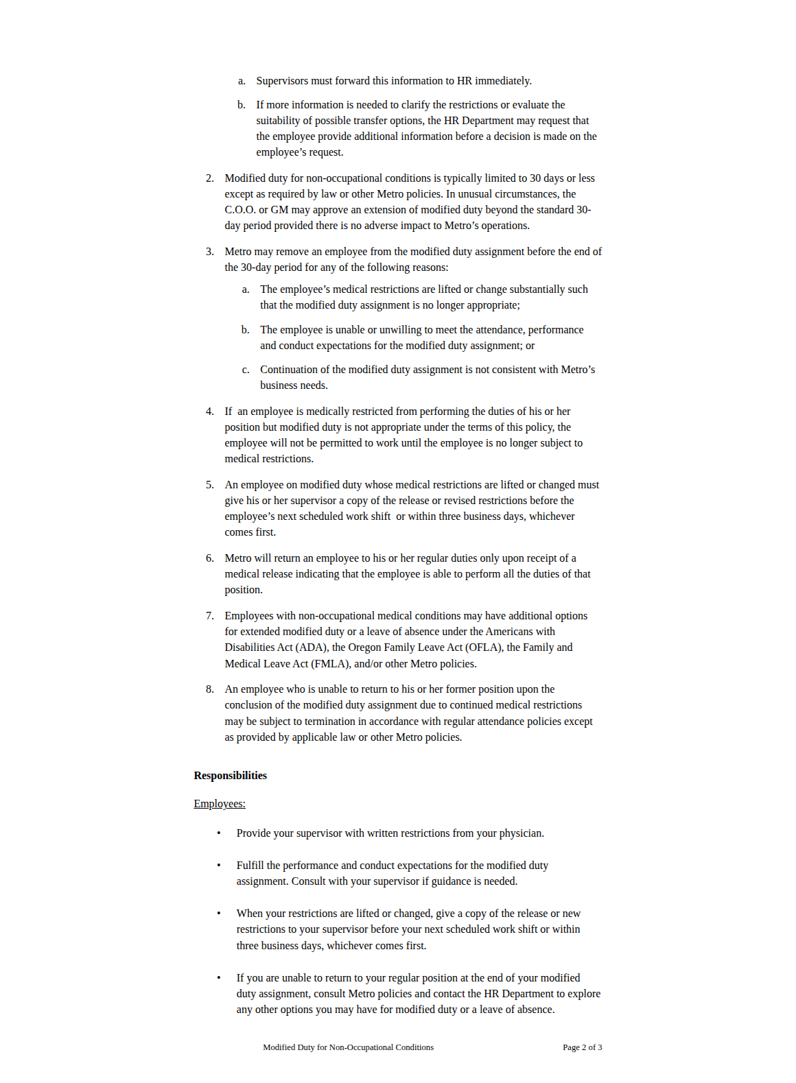Supervisors must forward this information to HR immediately.
If more information is needed to clarify the restrictions or evaluate the suitability of possible transfer options, the HR Department may request that the employee provide additional information before a decision is made on the employee’s request.
Modified duty for non-occupational conditions is typically limited to 30 days or less except as required by law or other Metro policies. In unusual circumstances, the C.O.O. or GM may approve an extension of modified duty beyond the standard 30-day period provided there is no adverse impact to Metro’s operations.
Metro may remove an employee from the modified duty assignment before the end of the 30-day period for any of the following reasons:
The employee’s medical restrictions are lifted or change substantially such that the modified duty assignment is no longer appropriate;
The employee is unable or unwilling to meet the attendance, performance and conduct expectations for the modified duty assignment; or
Continuation of the modified duty assignment is not consistent with Metro’s business needs.
If an employee is medically restricted from performing the duties of his or her position but modified duty is not appropriate under the terms of this policy, the employee will not be permitted to work until the employee is no longer subject to medical restrictions.
An employee on modified duty whose medical restrictions are lifted or changed must give his or her supervisor a copy of the release or revised restrictions before the employee’s next scheduled work shift or within three business days, whichever comes first.
Metro will return an employee to his or her regular duties only upon receipt of a medical release indicating that the employee is able to perform all the duties of that position.
Employees with non-occupational medical conditions may have additional options for extended modified duty or a leave of absence under the Americans with Disabilities Act (ADA), the Oregon Family Leave Act (OFLA), the Family and Medical Leave Act (FMLA), and/or other Metro policies.
An employee who is unable to return to his or her former position upon the conclusion of the modified duty assignment due to continued medical restrictions may be subject to termination in accordance with regular attendance policies except as provided by applicable law or other Metro policies.
Responsibilities
Employees:
Provide your supervisor with written restrictions from your physician.
Fulfill the performance and conduct expectations for the modified duty assignment. Consult with your supervisor if guidance is needed.
When your restrictions are lifted or changed, give a copy of the release or new restrictions to your supervisor before your next scheduled work shift or within three business days, whichever comes first.
If you are unable to return to your regular position at the end of your modified duty assignment, consult Metro policies and contact the HR Department to explore any other options you may have for modified duty or a leave of absence.
Modified Duty for Non-Occupational Conditions Page 2 of 3